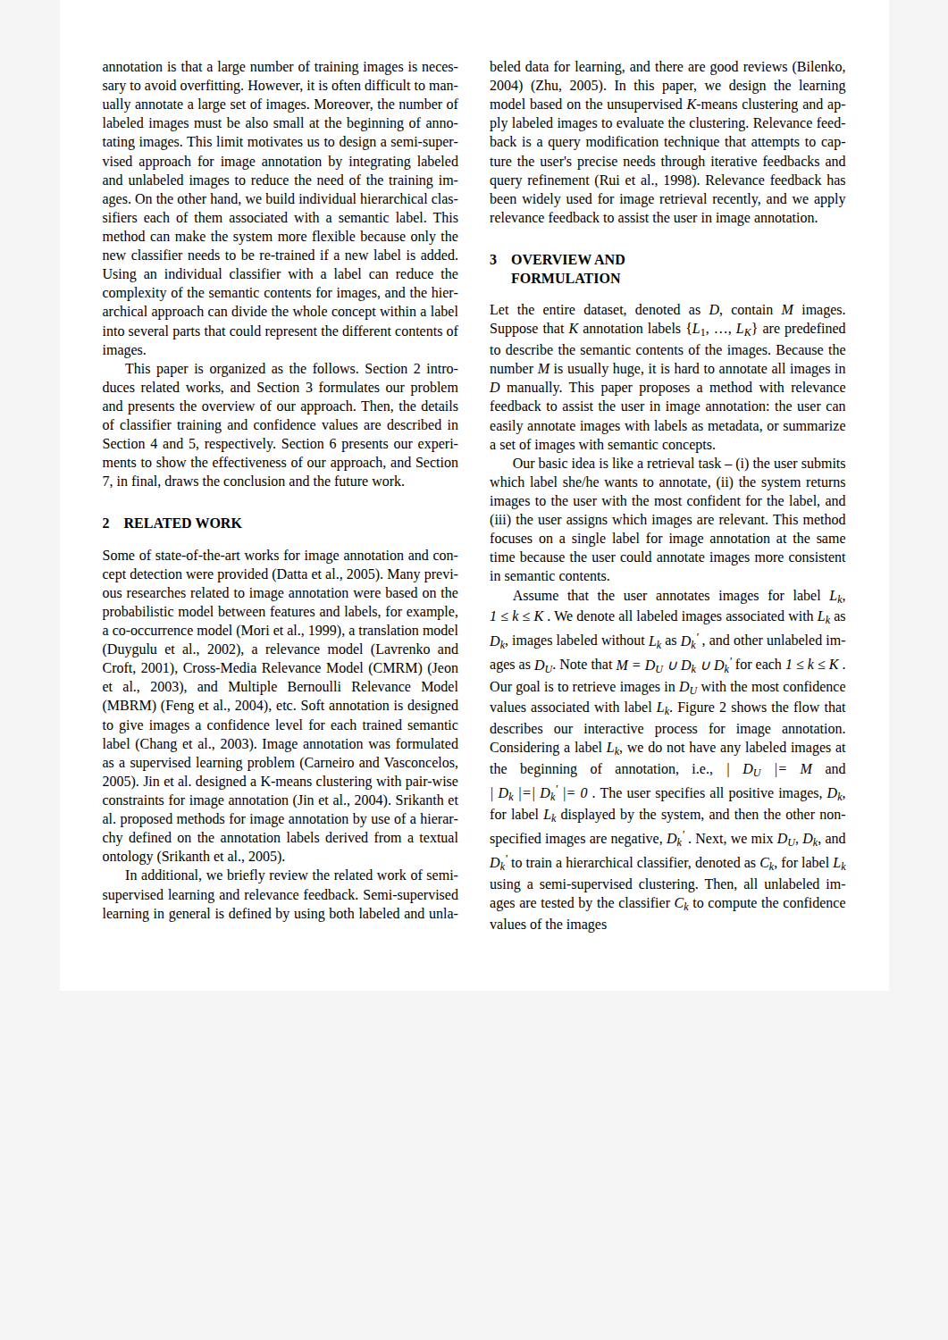annotation is that a large number of training images is necessary to avoid overfitting. However, it is often difficult to manually annotate a large set of images. Moreover, the number of labeled images must be also small at the beginning of annotating images. This limit motivates us to design a semi-supervised approach for image annotation by integrating labeled and unlabeled images to reduce the need of the training images. On the other hand, we build individual hierarchical classifiers each of them associated with a semantic label. This method can make the system more flexible because only the new classifier needs to be re-trained if a new label is added. Using an individual classifier with a label can reduce the complexity of the semantic contents for images, and the hierarchical approach can divide the whole concept within a label into several parts that could represent the different contents of images.
This paper is organized as the follows. Section 2 introduces related works, and Section 3 formulates our problem and presents the overview of our approach. Then, the details of classifier training and confidence values are described in Section 4 and 5, respectively. Section 6 presents our experiments to show the effectiveness of our approach, and Section 7, in final, draws the conclusion and the future work.
2 RELATED WORK
Some of state-of-the-art works for image annotation and concept detection were provided (Datta et al., 2005). Many previous researches related to image annotation were based on the probabilistic model between features and labels, for example, a co-occurrence model (Mori et al., 1999), a translation model (Duygulu et al., 2002), a relevance model (Lavrenko and Croft, 2001), Cross-Media Relevance Model (CMRM) (Jeon et al., 2003), and Multiple Bernoulli Relevance Model (MBRM) (Feng et al., 2004), etc. Soft annotation is designed to give images a confidence level for each trained semantic label (Chang et al., 2003). Image annotation was formulated as a supervised learning problem (Carneiro and Vasconcelos, 2005). Jin et al. designed a K-means clustering with pair-wise constraints for image annotation (Jin et al., 2004). Srikanth et al. proposed methods for image annotation by use of a hierarchy defined on the annotation labels derived from a textual ontology (Srikanth et al., 2005).
In additional, we briefly review the related work of semi-supervised learning and relevance feedback. Semi-supervised learning in general is defined by using both labeled and unlabeled data for learning, and there are good reviews (Bilenko, 2004) (Zhu, 2005). In this paper, we design the learning model based on the unsupervised K-means clustering and apply labeled images to evaluate the clustering. Relevance feedback is a query modification technique that attempts to capture the user's precise needs through iterative feedbacks and query refinement (Rui et al., 1998). Relevance feedback has been widely used for image retrieval recently, and we apply relevance feedback to assist the user in image annotation.
3 OVERVIEW AND
FORMULATION
Let the entire dataset, denoted as D, contain M images. Suppose that K annotation labels {L1, …, LK} are predefined to describe the semantic contents of the images. Because the number M is usually huge, it is hard to annotate all images in D manually. This paper proposes a method with relevance feedback to assist the user in image annotation: the user can easily annotate images with labels as metadata, or summarize a set of images with semantic concepts.
Our basic idea is like a retrieval task – (i) the user submits which label she/he wants to annotate, (ii) the system returns images to the user with the most confident for the label, and (iii) the user assigns which images are relevant. This method focuses on a single label for image annotation at the same time because the user could annotate images more consistent in semantic contents.
Assume that the user annotates images for label Lk, 1 ≤ k ≤ K . We denote all labeled images associated with Lk as Dk, images labeled without Lk as Dk' , and other unlabeled images as DU. Note that M = DU ∪ Dk ∪ Dk' for each 1 ≤ k ≤ K . Our goal is to retrieve images in DU with the most confidence values associated with label Lk. Figure 2 shows the flow that describes our interactive process for image annotation. Considering a label Lk, we do not have any labeled images at the beginning of annotation, i.e., | DU |= M and | Dk |=| Dk' |= 0 . The user specifies all positive images, Dk, for label Lk displayed by the system, and then the other non-specified images are negative, Dk' . Next, we mix DU, Dk, and Dk' to train a hierarchical classifier, denoted as Ck, for label Lk using a semi-supervised clustering. Then, all unlabeled images are tested by the classifier Ck to compute the confidence values of the images